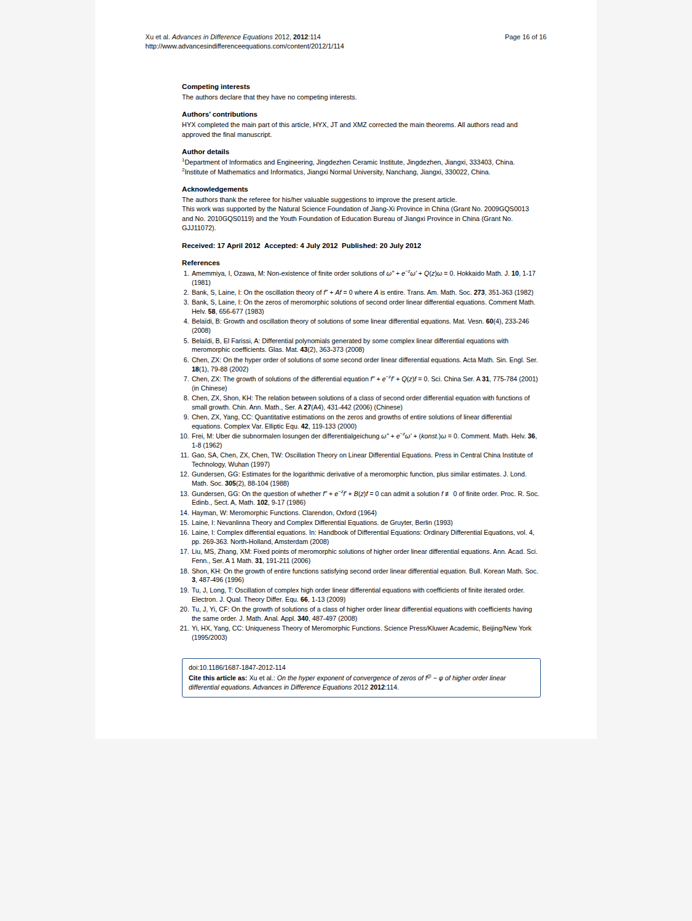Xu et al. Advances in Difference Equations 2012, 2012:114
http://www.advancesindifferenceequations.com/content/2012/1/114
Page 16 of 16
Competing interests
The authors declare that they have no competing interests.
Authors’ contributions
HYX completed the main part of this article, HYX, JT and XMZ corrected the main theorems. All authors read and approved the final manuscript.
Author details
1Department of Informatics and Engineering, Jingdezhen Ceramic Institute, Jingdezhen, Jiangxi, 333403, China. 2Institute of Mathematics and Informatics, Jiangxi Normal University, Nanchang, Jiangxi, 330022, China.
Acknowledgements
The authors thank the referee for his/her valuable suggestions to improve the present article.
This work was supported by the Natural Science Foundation of Jiang-Xi Province in China (Grant No. 2009GQS0013 and No. 2010GQS0119) and the Youth Foundation of Education Bureau of Jiangxi Province in China (Grant No. GJJ11072).
Received: 17 April 2012 Accepted: 4 July 2012 Published: 20 July 2012
References
Amemmiya, I, Ozawa, M: Non-existence of finite order solutions of ω″ + e−zω′ + Q(z)ω = 0. Hokkaido Math. J. 10, 1-17 (1981)
Bank, S, Laine, I: On the oscillation theory of f″ + Af = 0 where A is entire. Trans. Am. Math. Soc. 273, 351-363 (1982)
Bank, S, Laine, I: On the zeros of meromorphic solutions of second order linear differential equations. Comment Math. Helv. 58, 656-677 (1983)
Belaïdi, B: Growth and oscillation theory of solutions of some linear differential equations. Mat. Vesn. 60(4), 233-246 (2008)
Belaïdi, B, El Farissi, A: Differential polynomials generated by some complex linear differential equations with meromorphic coefficients. Glas. Mat. 43(2), 363-373 (2008)
Chen, ZX: On the hyper order of solutions of some second order linear differential equations. Acta Math. Sin. Engl. Ser. 18(1), 79-88 (2002)
Chen, ZX: The growth of solutions of the differential equation f″ + e−zf′ + Q(z)f = 0. Sci. China Ser. A 31, 775-784 (2001) (in Chinese)
Chen, ZX, Shon, KH: The relation between solutions of a class of second order differential equation with functions of small growth. Chin. Ann. Math., Ser. A 27(A4), 431-442 (2006) (Chinese)
Chen, ZX, Yang, CC: Quantitative estimations on the zeros and growths of entire solutions of linear differential equations. Complex Var. Elliptic Equ. 42, 119-133 (2000)
Frei, M: Uber die subnormalen losungen der differentialgeichung ω″ + e−zω′ + (konst.)ω = 0. Comment. Math. Helv. 36, 1-8 (1962)
Gao, SA, Chen, ZX, Chen, TW: Oscillation Theory on Linear Differential Equations. Press in Central China Institute of Technology, Wuhan (1997)
Gundersen, GG: Estimates for the logarithmic derivative of a meromorphic function, plus similar estimates. J. Lond. Math. Soc. 305(2), 88-104 (1988)
Gundersen, GG: On the question of whether f″ + e−zf′ + B(z)f = 0 can admit a solution f ≢ 0 of finite order. Proc. R. Soc. Edinb., Sect. A, Math. 102, 9-17 (1986)
Hayman, W: Meromorphic Functions. Clarendon, Oxford (1964)
Laine, I: Nevanlinna Theory and Complex Differential Equations. de Gruyter, Berlin (1993)
Laine, I: Complex differential equations. In: Handbook of Differential Equations: Ordinary Differential Equations, vol. 4, pp. 269-363. North-Holland, Amsterdam (2008)
Liu, MS, Zhang, XM: Fixed points of meromorphic solutions of higher order linear differential equations. Ann. Acad. Sci. Fenn., Ser. A 1 Math. 31, 191-211 (2006)
Shon, KH: On the growth of entire functions satisfying second order linear differential equation. Bull. Korean Math. Soc. 3, 487-496 (1996)
Tu, J, Long, T: Oscillation of complex high order linear differential equations with coefficients of finite iterated order. Electron. J. Qual. Theory Differ. Equ. 66, 1-13 (2009)
Tu, J, Yi, CF: On the growth of solutions of a class of higher order linear differential equations with coefficients having the same order. J. Math. Anal. Appl. 340, 487-497 (2008)
Yi, HX, Yang, CC: Uniqueness Theory of Meromorphic Functions. Science Press/Kluwer Academic, Beijing/New York (1995/2003)
doi:10.1186/1687-1847-2012-114
Cite this article as: Xu et al.: On the hyper exponent of convergence of zeros of f(j) − φ of higher order linear differential equations. Advances in Difference Equations 2012 2012:114.